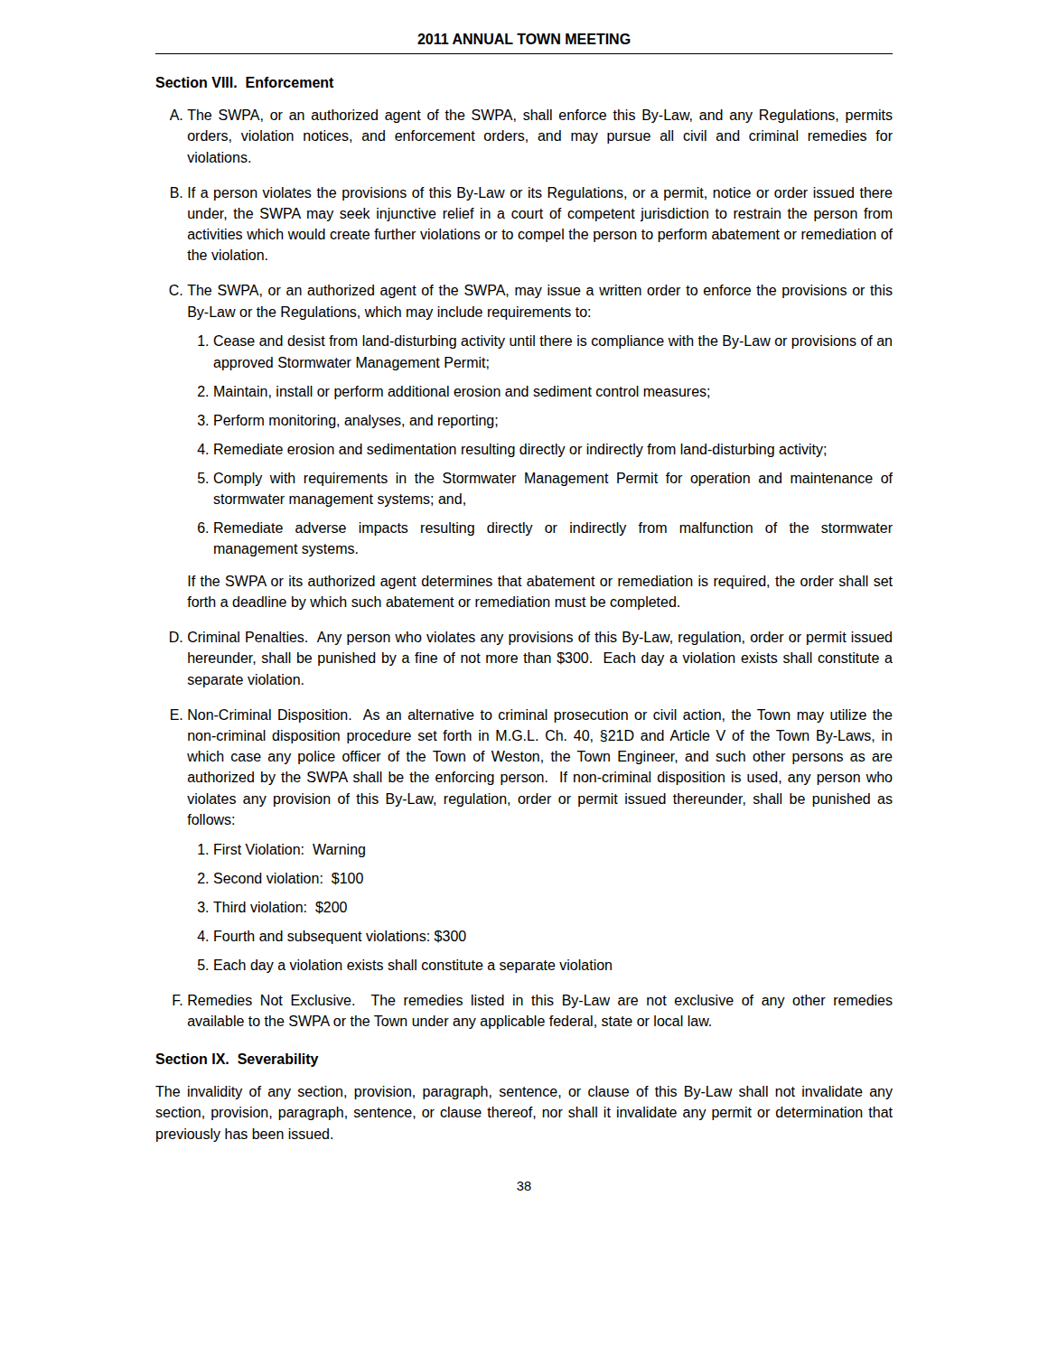2011 ANNUAL TOWN MEETING
Section VIII. Enforcement
The SWPA, or an authorized agent of the SWPA, shall enforce this By-Law, and any Regulations, permits orders, violation notices, and enforcement orders, and may pursue all civil and criminal remedies for violations.
If a person violates the provisions of this By-Law or its Regulations, or a permit, notice or order issued there under, the SWPA may seek injunctive relief in a court of competent jurisdiction to restrain the person from activities which would create further violations or to compel the person to perform abatement or remediation of the violation.
The SWPA, or an authorized agent of the SWPA, may issue a written order to enforce the provisions or this By-Law or the Regulations, which may include requirements to:
Cease and desist from land-disturbing activity until there is compliance with the By-Law or provisions of an approved Stormwater Management Permit;
Maintain, install or perform additional erosion and sediment control measures;
Perform monitoring, analyses, and reporting;
Remediate erosion and sedimentation resulting directly or indirectly from land-disturbing activity;
Comply with requirements in the Stormwater Management Permit for operation and maintenance of stormwater management systems; and,
Remediate adverse impacts resulting directly or indirectly from malfunction of the stormwater management systems.
If the SWPA or its authorized agent determines that abatement or remediation is required, the order shall set forth a deadline by which such abatement or remediation must be completed.
Criminal Penalties. Any person who violates any provisions of this By-Law, regulation, order or permit issued hereunder, shall be punished by a fine of not more than $300. Each day a violation exists shall constitute a separate violation.
Non-Criminal Disposition. As an alternative to criminal prosecution or civil action, the Town may utilize the non-criminal disposition procedure set forth in M.G.L. Ch. 40, §21D and Article V of the Town By-Laws, in which case any police officer of the Town of Weston, the Town Engineer, and such other persons as are authorized by the SWPA shall be the enforcing person. If non-criminal disposition is used, any person who violates any provision of this By-Law, regulation, order or permit issued thereunder, shall be punished as follows:
First Violation: Warning
Second violation: $100
Third violation: $200
Fourth and subsequent violations: $300
Each day a violation exists shall constitute a separate violation
Remedies Not Exclusive. The remedies listed in this By-Law are not exclusive of any other remedies available to the SWPA or the Town under any applicable federal, state or local law.
Section IX. Severability
The invalidity of any section, provision, paragraph, sentence, or clause of this By-Law shall not invalidate any section, provision, paragraph, sentence, or clause thereof, nor shall it invalidate any permit or determination that previously has been issued.
38